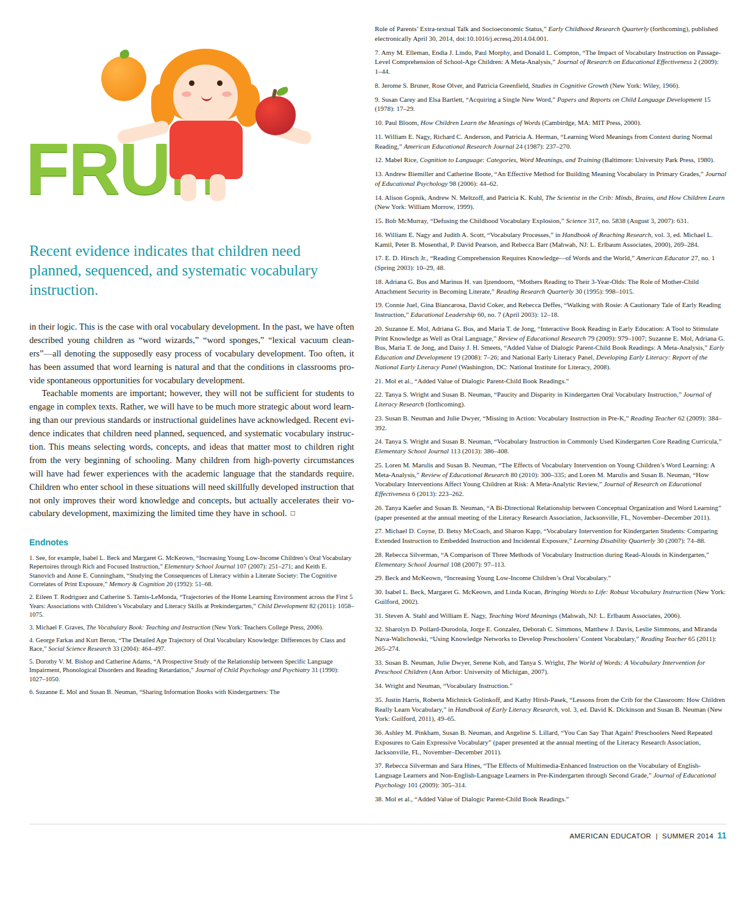FRUIT
Recent evidence indicates that children need planned, sequenced, and systematic vocabulary instruction.
in their logic. This is the case with oral vocabulary development. In the past, we have often described young children as “word wizards,” “word sponges,” “lexical vacuum cleaners”—all denoting the supposedly easy process of vocabulary development. Too often, it has been assumed that word learning is natural and that the conditions in classrooms provide spontaneous opportunities for vocabulary development.
Teachable moments are important; however, they will not be sufficient for students to engage in complex texts. Rather, we will have to be much more strategic about word learning than our previous standards or instructional guidelines have acknowledged. Recent evidence indicates that children need planned, sequenced, and systematic vocabulary instruction. This means selecting words, concepts, and ideas that matter most to children right from the very beginning of schooling. Many children from high-poverty circumstances will have had fewer experiences with the academic language that the standards require. Children who enter school in these situations will need skillfully developed instruction that not only improves their word knowledge and concepts, but actually accelerates their vocabulary development, maximizing the limited time they have in school.
Endnotes
1. See, for example, Isabel L. Beck and Margaret G. McKeown, “Increasing Young Low-Income Children’s Oral Vocabulary Repertoires through Rich and Focused Instruction,” Elementary School Journal 107 (2007): 251–271; and Keith E. Stanovich and Anne E. Cunningham, “Studying the Consequences of Literacy within a Literate Society: The Cognitive Correlates of Print Exposure,” Memory & Cognition 20 (1992): 51–68.
2. Eileen T. Rodriguez and Catherine S. Tamis-LeMonda, “Trajectories of the Home Learning Environment across the First 5 Years: Associations with Children’s Vocabulary and Literacy Skills at Prekindergarten,” Child Development 82 (2011): 1058–1075.
3. Michael F. Graves, The Vocabulary Book: Teaching and Instruction (New York: Teachers College Press, 2006).
4. George Farkas and Kurt Beron, “The Detailed Age Trajectory of Oral Vocabulary Knowledge: Differences by Class and Race,” Social Science Research 33 (2004): 464–497.
5. Dorothy V. M. Bishop and Catherine Adams, “A Prospective Study of the Relationship between Specific Language Impairment, Phonological Disorders and Reading Retardation,” Journal of Child Psychology and Psychiatry 31 (1990): 1027–1050.
6. Suzanne E. Mol and Susan B. Neuman, “Sharing Information Books with Kindergartners: The
Role of Parents’ Extra-textual Talk and Socioeconomic Status,” Early Childhood Research Quarterly (forthcoming), published electronically April 30, 2014, doi:10.1016/j.ecresq.2014.04.001.
7. Amy M. Elleman, Endia J. Lindo, Paul Morphy, and Donald L. Compton, “The Impact of Vocabulary Instruction on Passage-Level Comprehension of School-Age Children: A Meta-Analysis,” Journal of Research on Educational Effectiveness 2 (2009): 1–44.
8. Jerome S. Bruner, Rose Olver, and Patricia Greenfield, Studies in Cognitive Growth (New York: Wiley, 1966).
9. Susan Carey and Elsa Bartlett, “Acquiring a Single New Word,” Papers and Reports on Child Language Development 15 (1978): 17–29.
10. Paul Bloom, How Children Learn the Meanings of Words (Cambirdge, MA: MIT Press, 2000).
11. William E. Nagy, Richard C. Anderson, and Patricia A. Herman, “Learning Word Meanings from Context during Normal Reading,” American Educational Research Journal 24 (1987): 237–270.
12. Mabel Rice, Cognition to Language: Categories, Word Meanings, and Training (Baltimore: University Park Press, 1980).
13. Andrew Biemiller and Catherine Boote, “An Effective Method for Building Meaning Vocabulary in Primary Grades,” Journal of Educational Psychology 98 (2006): 44–62.
14. Alison Gopnik, Andrew N. Meltzoff, and Patricia K. Kuhl, The Scientist in the Crib: Minds, Brains, and How Children Learn (New York: William Morrow, 1999).
15. Bob McMurray, “Defusing the Childhood Vocabulary Explosion,” Science 317, no. 5838 (August 3, 2007): 631.
16. William E. Nagy and Judith A. Scott, “Vocabulary Processes,” in Handbook of Reaching Research, vol. 3, ed. Michael L. Kamil, Peter B. Mosenthal, P. David Pearson, and Rebecca Barr (Mahwah, NJ: L. Erlbaum Associates, 2000), 269–284.
17. E. D. Hirsch Jr., “Reading Comprehension Requires Knowledge—of Words and the World,” American Educator 27, no. 1 (Spring 2003): 10–29, 48.
18. Adriana G. Bus and Marinus H. van Ijzendoorn, “Mothers Reading to Their 3-Year-Olds: The Role of Mother-Child Attachment Security in Becoming Literate,” Reading Research Quarterly 30 (1995): 998–1015.
19. Connie Juel, Gina Biancarosa, David Coker, and Rebecca Deffes, “Walking with Rosie: A Cautionary Tale of Early Reading Instruction,” Educational Leadership 60, no. 7 (April 2003): 12–18.
20. Suzanne E. Mol, Adriana G. Bus, and Maria T. de Jong, “Interactive Book Reading in Early Education: A Tool to Stimulate Print Knowledge as Well as Oral Language,” Review of Educational Research 79 (2009): 979–1007; Suzanne E. Mol, Adriana G. Bus, Maria T. de Jong, and Daisy J. H. Smeets, “Added Value of Dialogic Parent-Child Book Readings: A Meta-Analysis,” Early Education and Development 19 (2008): 7–26; and National Early Literacy Panel, Developing Early Literacy: Report of the National Early Literacy Panel (Washington, DC: National Institute for Literacy, 2008).
21. Mol et al., “Added Value of Dialogic Parent-Child Book Readings.”
22. Tanya S. Wright and Susan B. Neuman, “Paucity and Disparity in Kindergarten Oral Vocabulary Instruction,” Journal of Literacy Research (forthcoming).
23. Susan B. Neuman and Julie Dwyer, “Missing in Action: Vocabulary Instruction in Pre-K,” Reading Teacher 62 (2009): 384–392.
24. Tanya S. Wright and Susan B. Neuman, “Vocabulary Instruction in Commonly Used Kindergarten Core Reading Curricula,” Elementary School Journal 113 (2013): 386–408.
25. Loren M. Marulis and Susan B. Neuman, “The Effects of Vocabulary Intervention on Young Children’s Word Learning: A Meta-Analysis,” Review of Educational Research 80 (2010): 300–335; and Loren M. Marulis and Susan B. Neuman, “How Vocabulary Interventions Affect Young Children at Risk: A Meta-Analytic Review,” Journal of Research on Educational Effectiveness 6 (2013): 223–262.
26. Tanya Kaefer and Susan B. Neuman, “A Bi-Directional Relationship between Conceptual Organization and Word Learning” (paper presented at the annual meeting of the Literacy Research Association, Jacksonville, FL, November–December 2011).
27. Michael D. Coyne, D. Betsy McCoach, and Sharon Kapp, “Vocabulary Intervention for Kindergarten Students: Comparing Extended Instruction to Embedded Instruction and Incidental Exposure,” Learning Disability Quarterly 30 (2007): 74–88.
28. Rebecca Silverman, “A Comparison of Three Methods of Vocabulary Instruction during Read-Alouds in Kindergarten,” Elementary School Journal 108 (2007): 97–113.
29. Beck and McKeown, “Increasing Young Low-Income Children’s Oral Vocabulary.”
30. Isabel L. Beck, Margaret G. McKeown, and Linda Kucan, Bringing Words to Life: Robust Vocabulary Instruction (New York: Guilford, 2002).
31. Steven A. Stahl and William E. Nagy, Teaching Word Meanings (Mahwah, NJ: L. Erlbaum Associates, 2006).
32. Sharolyn D. Pollard-Durodola, Jorge E. Gonzalez, Deborah C. Simmons, Matthew J. Davis, Leslie Simmons, and Miranda Nava-Walichowski, “Using Knowledge Networks to Develop Preschoolers’ Content Vocabulary,” Reading Teacher 65 (2011): 265–274.
33. Susan B. Neuman, Julie Dwyer, Serene Koh, and Tanya S. Wright, The World of Words: A Vocabulary Intervention for Preschool Children (Ann Arbor: University of Michigan, 2007).
34. Wright and Neuman, “Vocabulary Instruction.”
35. Justin Harris, Roberta Michnick Golinkoff, and Kathy Hirsh-Pasek, “Lessons from the Crib for the Classroom: How Children Really Learn Vocabulary,” in Handbook of Early Literacy Research, vol. 3, ed. David K. Dickinson and Susan B. Neuman (New York: Guilford, 2011), 49–65.
36. Ashley M. Pinkham, Susan B. Neuman, and Angeline S. Lillard, “You Can Say That Again! Preschoolers Need Repeated Exposures to Gain Expressive Vocabulary” (paper presented at the annual meeting of the Literacy Research Association, Jacksonville, FL, November–December 2011).
37. Rebecca Silverman and Sara Hines, “The Effects of Multimedia-Enhanced Instruction on the Vocabulary of English-Language Learners and Non-English-Language Learners in Pre-Kindergarten through Second Grade,” Journal of Educational Psychology 101 (2009): 305–314.
38. Mol et al., “Added Value of Dialogic Parent-Child Book Readings.”
AMERICAN EDUCATOR | SUMMER 201411